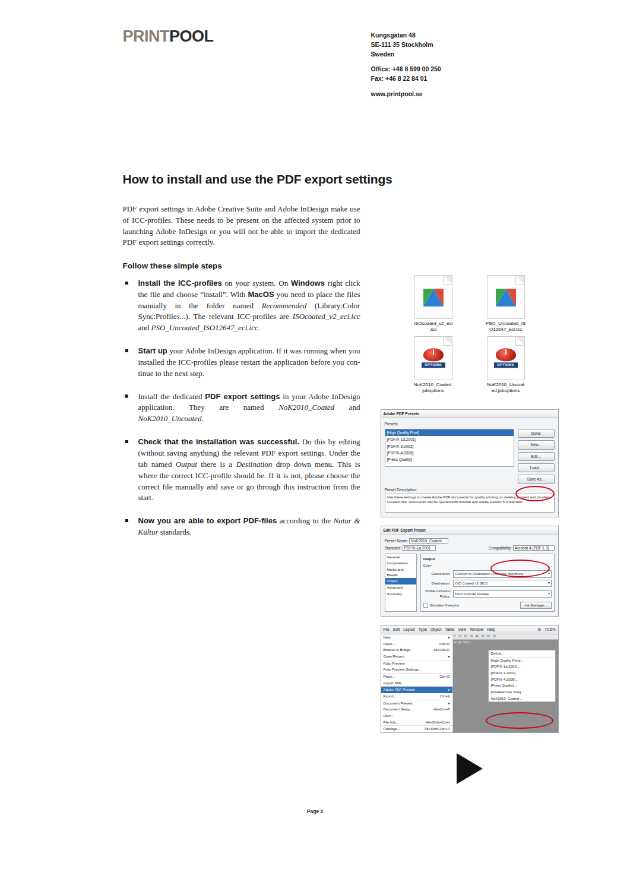PRINT POOL
Kungsgatan 48
SE-111 35 Stockholm
Sweden
Office: +46 8 599 00 250
Fax: +46 8 22 84 01
www.printpool.se
How to install and use the PDF export settings
PDF export settings in Adobe Creative Suite and Adobe InDesign make use of ICC-profiles. These needs to be present on the affected system prior to launching Adobe InDesign or you will not be able to import the dedicated PDF export settings correctly.
Follow these simple steps
Install the ICC-profiles on your system. On Windows right click the file and choose “install”. With MacOS you need to place the files manually in the folder named Recommended (Library:Color Sync:Profiles...). The relevant ICC-profiles are ISOcoated_v2_eci.icc and PSO_Uncoated_ISO12647_eci.icc.
Start up your Adobe InDesign application. If it was running when you installed the ICC-profiles please restart the application before you continue to the next step.
Install the dedicated PDF export settings in your Adobe InDesign application. They are named NoK2010_Coated and NoK2010_Uncoated.
Check that the installation was successful. Do this by editing (without saving anything) the relevant PDF export settings. Under the tab named Output there is a Destination drop down menu. This is where the correct ICC-profile should be. If it is not, please choose the correct file manually and save or go through this instruction from the start.
Now you are able to export PDF-files according to the Natur & Kultur standards.
ISOcoated_v2_eci
.icc
PSO_Uncoated_IS
O12647_eci.icc
OPTIONS
NoK2010_Coated.
joboptions
OPTIONS
NoK2010_Uncoat
ed.joboptions
Adobe PDF Presets
Presets:
[High Quality Print]
[PDF/X-1a:2001]
[PDF/X-3:2002]
[PDF/X-4:2008]
[Press Quality]
Done
New...
Edit...
Load...
Save As...
Preset Description:
Use these settings to create Adobe PDF documents for quality printing on desktop printers and proofers. Created PDF documents can be opened with Acrobat and Adobe Reader 5.0 and later.
Edit PDF Export Preset
Preset Name: NoK2010_Coated
Standard: PDF/X-1a:2001
Compatibility: Acrobat 4 (PDF 1.3)
General
Compression
Marks and Bleeds
Output
Advanced
Summary
Output
Color
Conversion:
Convert to Destination (Preserve Numbers)
Destination:
ISO Coated v2 (ECI)
Profile Inclusion Policy:
Don't Include Profiles
Simulate Overprint Ink Manager...
File Edit Layout Type Object Table View Window Help In 70.5%
New▸
Open... Ctrl+O
Browse in Bridge... Alt+Ctrl+O
Open Recent▸
Folio Preview
Folio Preview Settings...
Place... Ctrl+D
Import XML...
Adobe PDF Presets▸
Export... Ctrl+E
Document Presets▸
Document Setup... Alt+Ctrl+P
User...
File Info... Alt+Shift+Ctrl+I
Package... Alt+Shift+Ctrl+P
0 10 20 30 40 50 60 70
ed @ 70% ×
Define...
[High Quality Print]...
[PDF/X-1a:2001]...
[PDF/X-3:2002]...
[PDF/X-4:2008]...
[Press Quality]...
[Smallest File Size]...
NoK2010_Coated...
Page 2